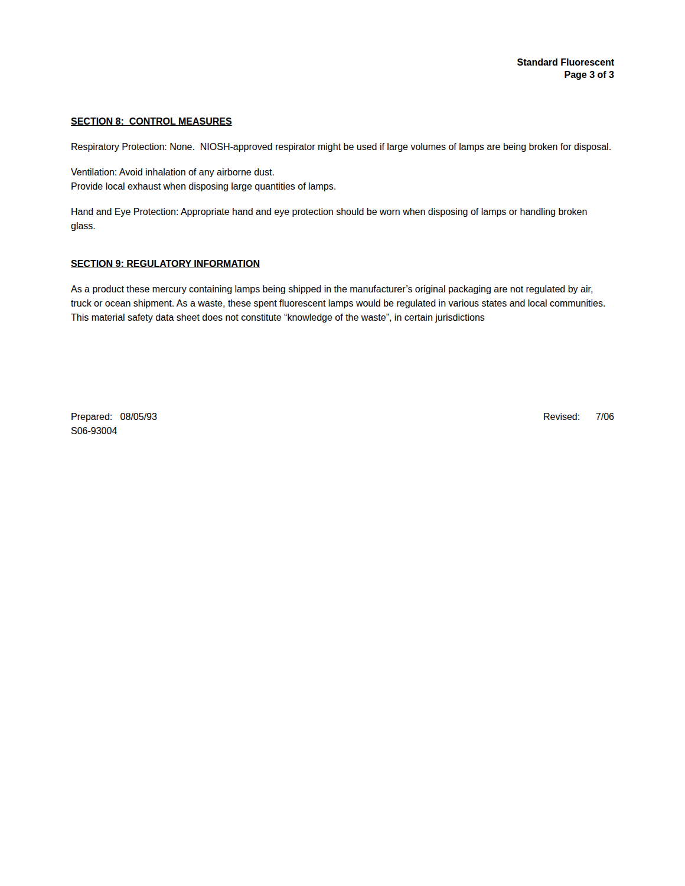Standard Fluorescent
Page 3 of 3
SECTION 8: CONTROL MEASURES
Respiratory Protection: None. NIOSH-approved respirator might be used if large volumes of lamps are being broken for disposal.
Ventilation: Avoid inhalation of any airborne dust.
Provide local exhaust when disposing large quantities of lamps.
Hand and Eye Protection: Appropriate hand and eye protection should be worn when disposing of lamps or handling broken glass.
SECTION 9: REGULATORY INFORMATION
As a product these mercury containing lamps being shipped in the manufacturer’s original packaging are not regulated by air, truck or ocean shipment. As a waste, these spent fluorescent lamps would be regulated in various states and local communities. This material safety data sheet does not constitute “knowledge of the waste”, in certain jurisdictions
Revised: 7/06 Prepared: 08/05/93 S06-93004